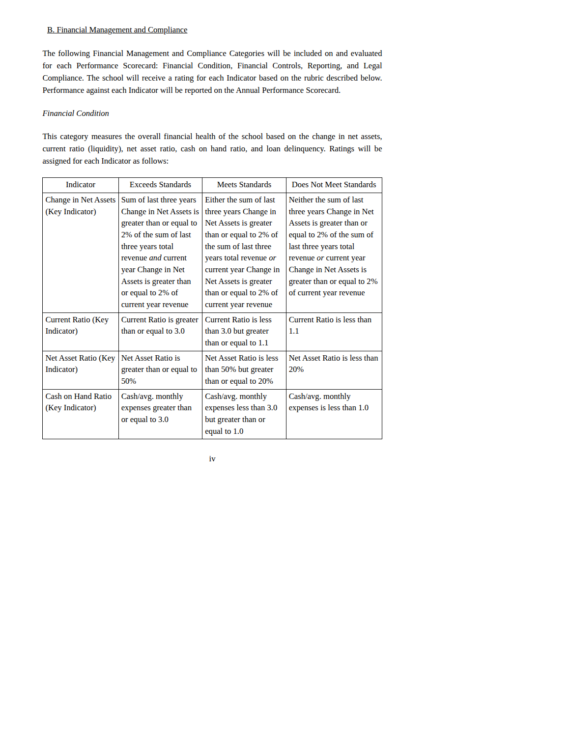B. Financial Management and Compliance
The following Financial Management and Compliance Categories will be included on and evaluated for each Performance Scorecard: Financial Condition, Financial Controls, Reporting, and Legal Compliance. The school will receive a rating for each Indicator based on the rubric described below. Performance against each Indicator will be reported on the Annual Performance Scorecard.
Financial Condition
This category measures the overall financial health of the school based on the change in net assets, current ratio (liquidity), net asset ratio, cash on hand ratio, and loan delinquency. Ratings will be assigned for each Indicator as follows:
| Indicator | Exceeds Standards | Meets Standards | Does Not Meet Standards |
| --- | --- | --- | --- |
| Change in Net Assets (Key Indicator) | Sum of last three years Change in Net Assets is greater than or equal to 2% of the sum of last three years total revenue and current year Change in Net Assets is greater than or equal to 2% of current year revenue | Either the sum of last three years Change in Net Assets is greater than or equal to 2% of the sum of last three years total revenue or current year Change in Net Assets is greater than or equal to 2% of current year revenue | Neither the sum of last three years Change in Net Assets is greater than or equal to 2% of the sum of last three years total revenue or current year Change in Net Assets is greater than or equal to 2% of current year revenue |
| Current Ratio (Key Indicator) | Current Ratio is greater than or equal to 3.0 | Current Ratio is less than 3.0 but greater than or equal to 1.1 | Current Ratio is less than 1.1 |
| Net Asset Ratio (Key Indicator) | Net Asset Ratio is greater than or equal to 50% | Net Asset Ratio is less than 50% but greater than or equal to 20% | Net Asset Ratio is less than 20% |
| Cash on Hand Ratio (Key Indicator) | Cash/avg. monthly expenses greater than or equal to 3.0 | Cash/avg. monthly expenses less than 3.0 but greater than or equal to 1.0 | Cash/avg. monthly expenses is less than 1.0 |
iv